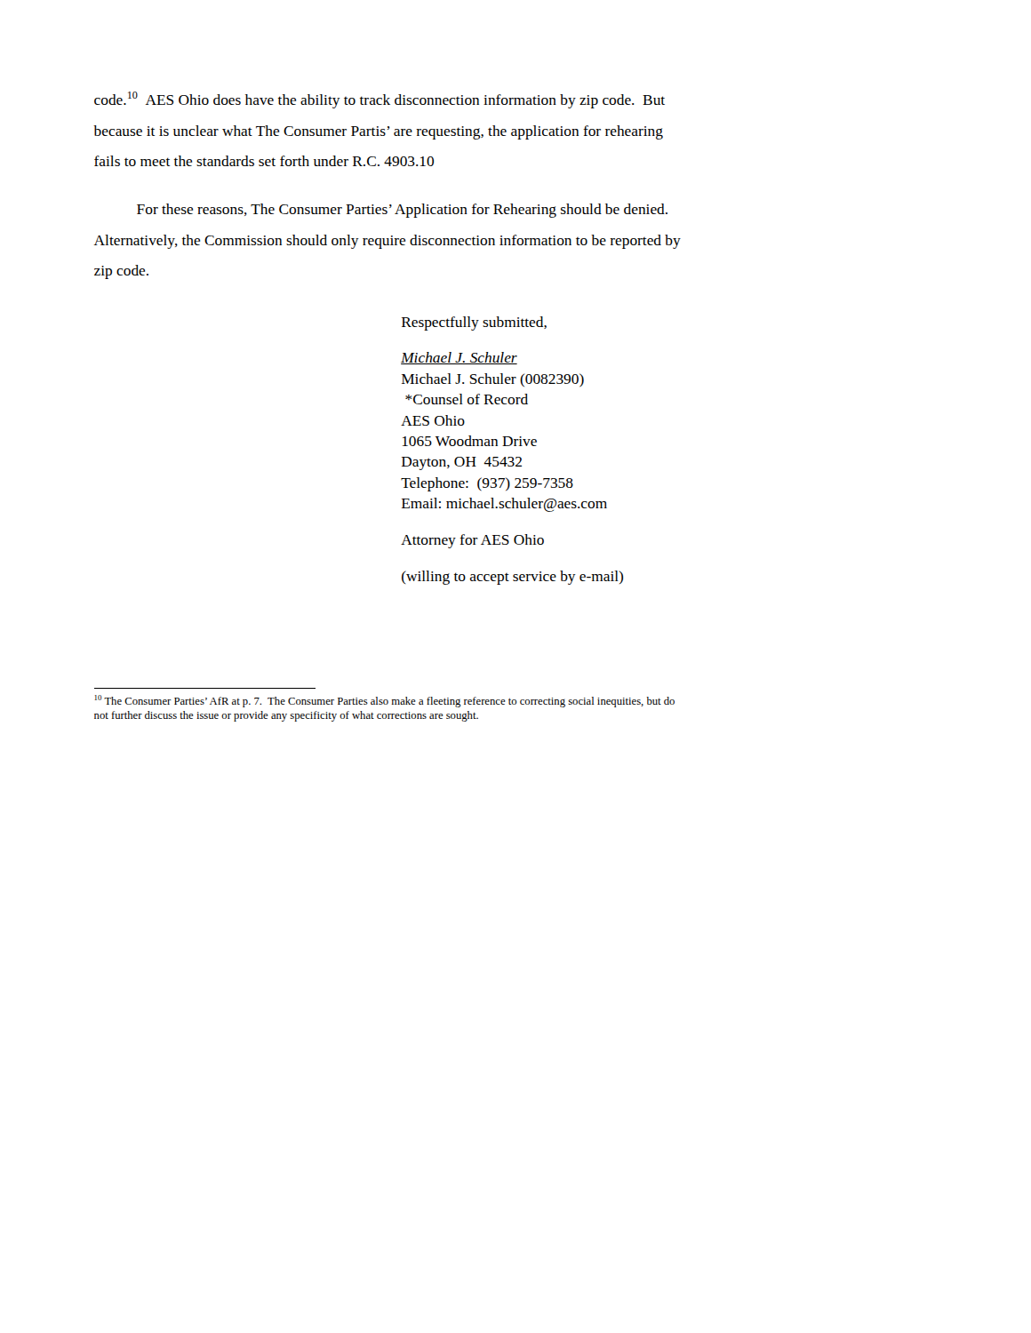code.10 AES Ohio does have the ability to track disconnection information by zip code. But because it is unclear what The Consumer Partis’ are requesting, the application for rehearing fails to meet the standards set forth under R.C. 4903.10
For these reasons, The Consumer Parties’ Application for Rehearing should be denied. Alternatively, the Commission should only require disconnection information to be reported by zip code.
Respectfully submitted,
Michael J. Schuler
Michael J. Schuler (0082390)
*Counsel of Record
AES Ohio
1065 Woodman Drive
Dayton, OH 45432
Telephone: (937) 259-7358
Email: michael.schuler@aes.com
Attorney for AES Ohio
(willing to accept service by e-mail)
10 The Consumer Parties’ AfR at p. 7. The Consumer Parties also make a fleeting reference to correcting social inequities, but do not further discuss the issue or provide any specificity of what corrections are sought.